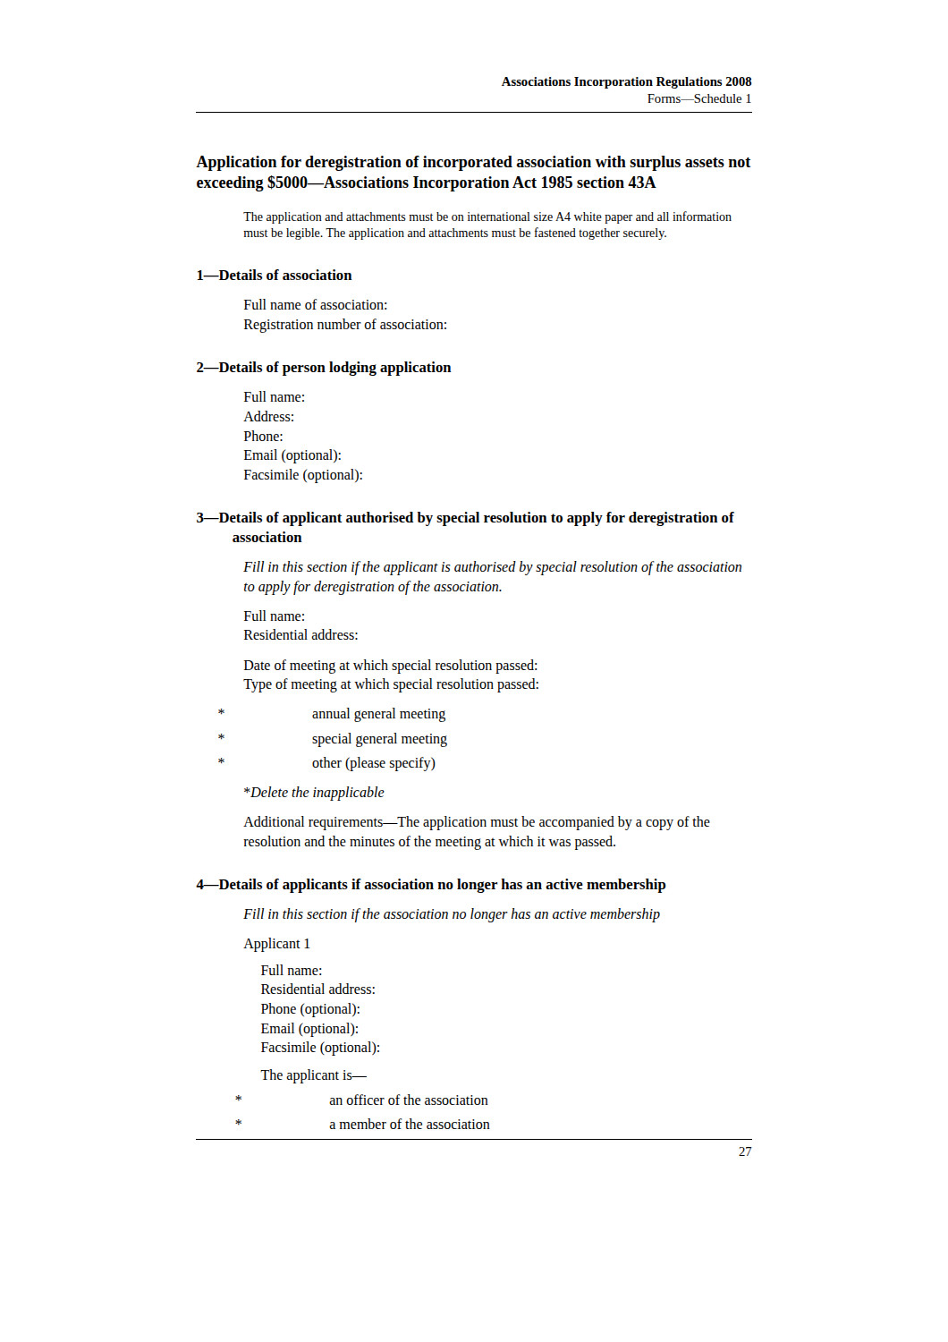Associations Incorporation Regulations 2008
Forms—Schedule 1
Application for deregistration of incorporated association with surplus assets not exceeding $5000—Associations Incorporation Act 1985 section 43A
The application and attachments must be on international size A4 white paper and all information must be legible. The application and attachments must be fastened together securely.
1—Details of association
Full name of association:
Registration number of association:
2—Details of person lodging application
Full name:
Address:
Phone:
Email (optional):
Facsimile (optional):
3—Details of applicant authorised by special resolution to apply for deregistration of association
Fill in this section if the applicant is authorised by special resolution of the association to apply for deregistration of the association.
Full name:
Residential address:
Date of meeting at which special resolution passed:
Type of meeting at which special resolution passed:
*annual general meeting
*special general meeting
*other (please specify)
*Delete the inapplicable
Additional requirements—The application must be accompanied by a copy of the resolution and the minutes of the meeting at which it was passed.
4—Details of applicants if association no longer has an active membership
Fill in this section if the association no longer has an active membership
Applicant 1
Full name:
Residential address:
Phone (optional):
Email (optional):
Facsimile (optional):
The applicant is—
*an officer of the association
*a member of the association
27